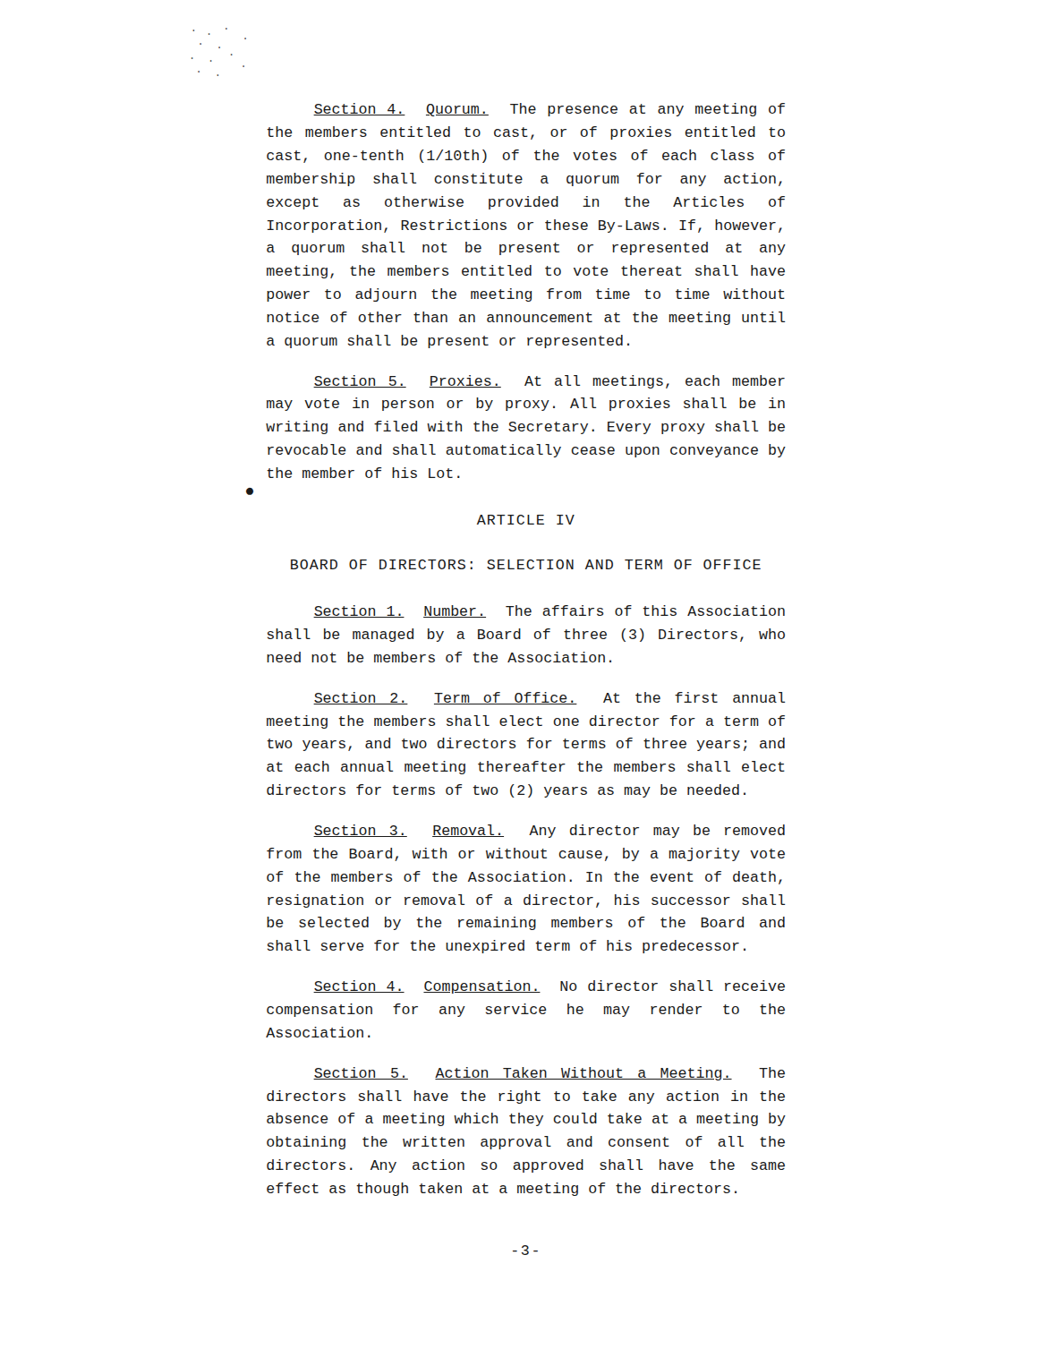· · · · · · · · · · · ·
Section 4. Quorum. The presence at any meeting of the members entitled to cast, or of proxies entitled to cast, one-tenth (1/10th) of the votes of each class of membership shall constitute a quorum for any action, except as otherwise provided in the Articles of Incorporation, Restrictions or these By-Laws. If, however, a quorum shall not be present or represented at any meeting, the members entitled to vote thereat shall have power to adjourn the meeting from time to time without notice of other than an announcement at the meeting until a quorum shall be present or represented.
Section 5. Proxies. At all meetings, each member may vote in person or by proxy. All proxies shall be in writing and filed with the Secretary. Every proxy shall be revocable and shall automatically cease upon conveyance by the member of his Lot.
●
ARTICLE IV
BOARD OF DIRECTORS: SELECTION AND TERM OF OFFICE
Section 1. Number. The affairs of this Association shall be managed by a Board of three (3) Directors, who need not be members of the Association.
Section 2. Term of Office. At the first annual meeting the members shall elect one director for a term of two years, and two directors for terms of three years; and at each annual meeting thereafter the members shall elect directors for terms of two (2) years as may be needed.
Section 3. Removal. Any director may be removed from the Board, with or without cause, by a majority vote of the members of the Association. In the event of death, resignation or removal of a director, his successor shall be selected by the remaining members of the Board and shall serve for the unexpired term of his predecessor.
Section 4. Compensation. No director shall receive compensation for any service he may render to the Association.
Section 5. Action Taken Without a Meeting. The directors shall have the right to take any action in the absence of a meeting which they could take at a meeting by obtaining the written approval and consent of all the directors. Any action so approved shall have the same effect as though taken at a meeting of the directors.
-3-